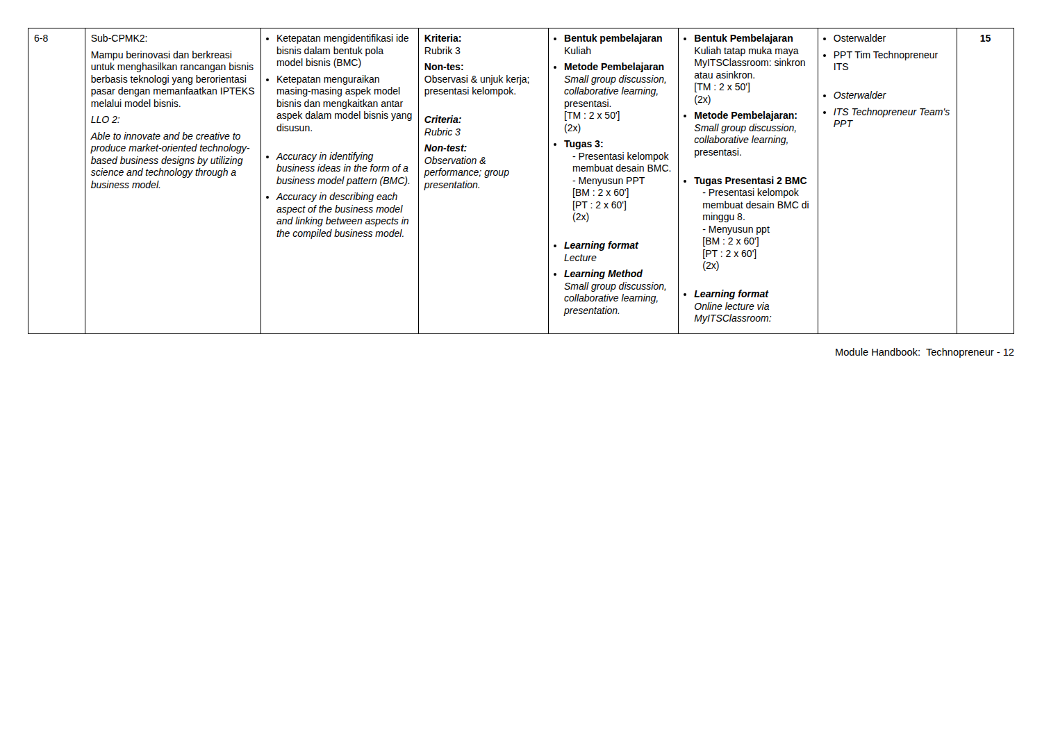| 6-8 | Sub-CPMK2: Mampu berinovasi dan berkreasi untuk menghasilkan rancangan bisnis berbasis teknologi yang berorientasi pasar dengan memanfaatkan IPTEKS melalui model bisnis. LLO 2: Able to innovate and be creative to produce market-oriented technology-based business designs by utilizing science and technology through a business model. | Ketepatan mengidentifikasi ide bisnis dalam bentuk pola model bisnis (BMC) Ketepatan menguraikan masing-masing aspek model bisnis dan mengkaitkan antar aspek dalam model bisnis yang disusun. Accuracy in identifying business ideas in the form of a business model pattern (BMC). Accuracy in describing each aspect of the business model and linking between aspects in the compiled business model. | Kriteria: Rubrik 3 Non-tes: Observasi & unjuk kerja; presentasi kelompok. Criteria: Rubric 3 Non-test: Observation & performance; group presentation. | Bentuk pembelajaran Kuliah Metode Pembelajaran Small group discussion, collaborative learning, presentasi. [TM : 2 x 50'] (2x) Tugas 3: - Presentasi kelompok membuat desain BMC. - Menyusun PPT [BM : 2 x 60'] [PT : 2 x 60'] (2x) Learning format Lecture Learning Method Small group discussion, collaborative learning, presentation. | Bentuk Pembelajaran Kuliah tatap muka maya MyITSClassroom: sinkron atau asinkron. [TM : 2 x 50'] (2x) Metode Pembelajaran: Small group discussion, collaborative learning, presentasi. Tugas Presentasi 2 BMC - Presentasi kelompok membuat desain BMC di minggu 8. - Menyusun ppt [BM : 2 x 60'] [PT : 2 x 60'] (2x) Learning format Online lecture via MyITSClassroom: | Osterwalder PPT Tim Technopreneur ITS Osterwalder ITS Technopreneur Team's PPT | 15 |
Module Handbook: Technopreneur - 12